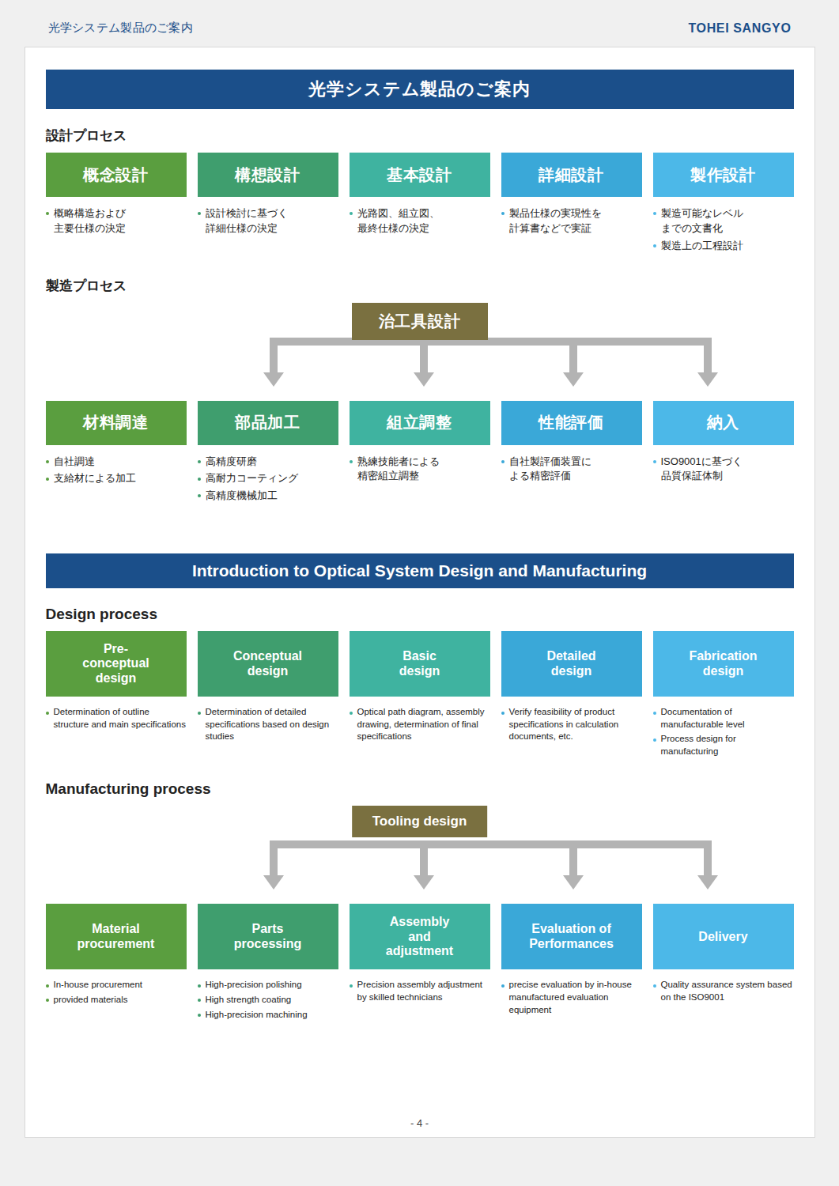光学システム製品のご案内
TOHEI SANGYO
光学システム製品のご案内
設計プロセス
概念設計
構想設計
基本設計
詳細設計
製作設計
概略構造および
主要仕様の決定
設計検討に基づく
詳細仕様の決定
光路図、組立図、
最終仕様の決定
製品仕様の実現性を
計算書などで実証
製造可能なレベル
までの文書化
製造上の工程設計
製造プロセス
治工具設計
材料調達
部品加工
組立調整
性能評価
納入
自社調達
支給材による加工
高精度研磨
高耐力コーティング
高精度機械加工
熟練技能者による
精密組立調整
自社製評価装置に
よる精密評価
ISO9001に基づく
品質保証体制
Introduction to Optical System Design and Manufacturing
Design process
Pre-
conceptual
design
Conceptual
design
Basic
design
Detailed
design
Fabrication
design
Determination of outline structure and main specifications
Determination of detailed specifications based on design studies
Optical path diagram, assembly drawing, determination of final specifications
Verify feasibility of product specifications in calculation documents, etc.
Documentation of manufacturable level
Process design for manufacturing
Manufacturing process
Tooling design
Material
procurement
Parts
processing
Assembly
and
adjustment
Evaluation of
Performances
Delivery
In-house procurement
provided materials
High-precision polishing
High strength coating
High-precision machining
Precision assembly adjustment by skilled technicians
precise evaluation by in-house manufactured evaluation equipment
Quality assurance system based on the ISO9001
- 4 -